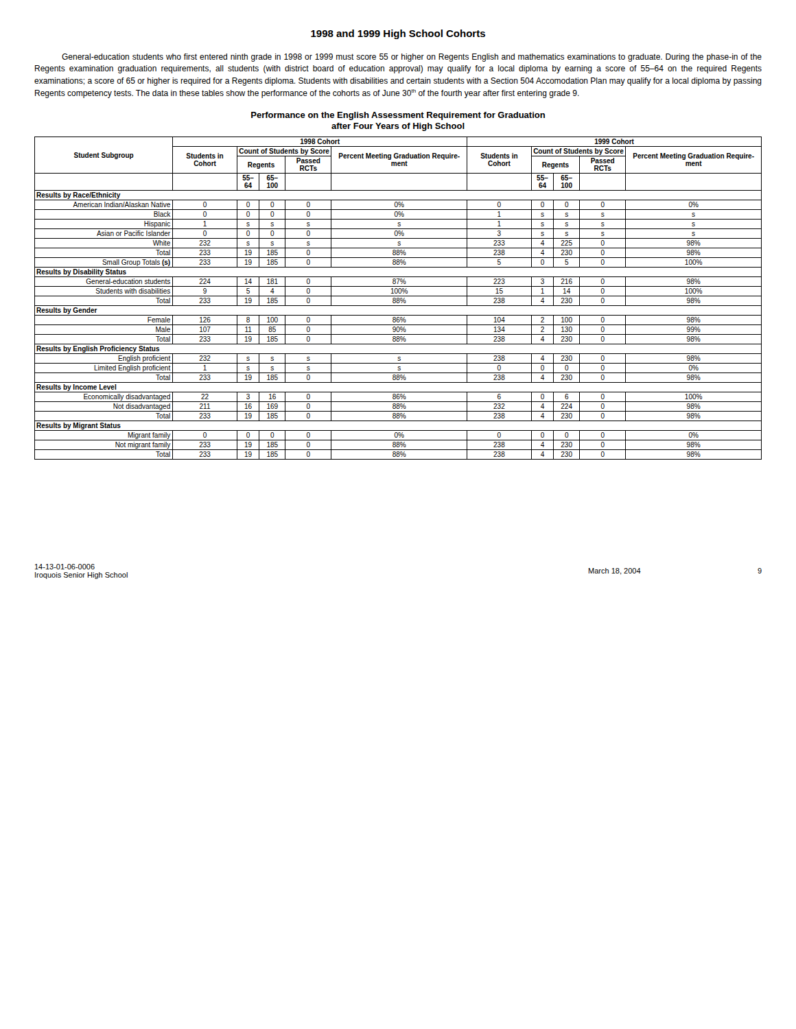1998 and 1999 High School Cohorts
General-education students who first entered ninth grade in 1998 or 1999 must score 55 or higher on Regents English and mathematics examinations to graduate. During the phase-in of the Regents examination graduation requirements, all students (with district board of education approval) may qualify for a local diploma by earning a score of 55–64 on the required Regents examinations; a score of 65 or higher is required for a Regents diploma. Students with disabilities and certain students with a Section 504 Accomodation Plan may qualify for a local diploma by passing Regents competency tests. The data in these tables show the performance of the cohorts as of June 30th of the fourth year after first entering grade 9.
Performance on the English Assessment Requirement for Graduation
after Four Years of High School
| Student Subgroup | 1998 Cohort | 1999 Cohort |
| --- | --- | --- |
| Students in Cohort | Count of Students by Score | Percent Meeting Gradu­ation Require­ment | Students in Cohort | Count of Students by Score | Percent Meeting Gradua­tion Require­ment |
| Regents | Pass­ed RCTs | Regents | Pass­ed RCTs |
| | | 55–64 | 65–100 | | | | 55–64 | 65–100 | | |
| Results by Race/Ethnicity |
| American Indian/Alaskan Native | 0 | 0 | 0 | 0 | 0% | 0 | 0 | 0 | 0 | 0% |
| Black | 0 | 0 | 0 | 0 | 0% | 1 | s | s | s | s |
| Hispanic | 1 | s | s | s | s | 1 | s | s | s | s |
| Asian or Pacific Islander | 0 | 0 | 0 | 0 | 0% | 3 | s | s | s | s |
| White | 232 | s | s | s | s | 233 | 4 | 225 | 0 | 98% |
| Total | 233 | 19 | 185 | 0 | 88% | 238 | 4 | 230 | 0 | 98% |
| Small Group Totals (s) | 233 | 19 | 185 | 0 | 88% | 5 | 0 | 5 | 0 | 100% |
| Results by Disability Status |
| General-education students | 224 | 14 | 181 | 0 | 87% | 223 | 3 | 216 | 0 | 98% |
| Students with disabilities | 9 | 5 | 4 | 0 | 100% | 15 | 1 | 14 | 0 | 100% |
| Total | 233 | 19 | 185 | 0 | 88% | 238 | 4 | 230 | 0 | 98% |
| Results by Gender |
| Female | 126 | 8 | 100 | 0 | 86% | 104 | 2 | 100 | 0 | 98% |
| Male | 107 | 11 | 85 | 0 | 90% | 134 | 2 | 130 | 0 | 99% |
| Total | 233 | 19 | 185 | 0 | 88% | 238 | 4 | 230 | 0 | 98% |
| Results by English Proficiency Status |
| English proficient | 232 | s | s | s | s | 238 | 4 | 230 | 0 | 98% |
| Limited English proficient | 1 | s | s | s | s | 0 | 0 | 0 | 0 | 0% |
| Total | 233 | 19 | 185 | 0 | 88% | 238 | 4 | 230 | 0 | 98% |
| Results by Income Level |
| Economically disadvantaged | 22 | 3 | 16 | 0 | 86% | 6 | 0 | 6 | 0 | 100% |
| Not disadvantaged | 211 | 16 | 169 | 0 | 88% | 232 | 4 | 224 | 0 | 98% |
| Total | 233 | 19 | 185 | 0 | 88% | 238 | 4 | 230 | 0 | 98% |
| Results by Migrant Status |
| Migrant family | 0 | 0 | 0 | 0 | 0% | 0 | 0 | 0 | 0 | 0% |
| Not migrant family | 233 | 19 | 185 | 0 | 88% | 238 | 4 | 230 | 0 | 98% |
| Total | 233 | 19 | 185 | 0 | 88% | 238 | 4 | 230 | 0 | 98% |
| 14-13-01-06-0006 Iroquois Senior High School | March 18, 2004 | 9 |